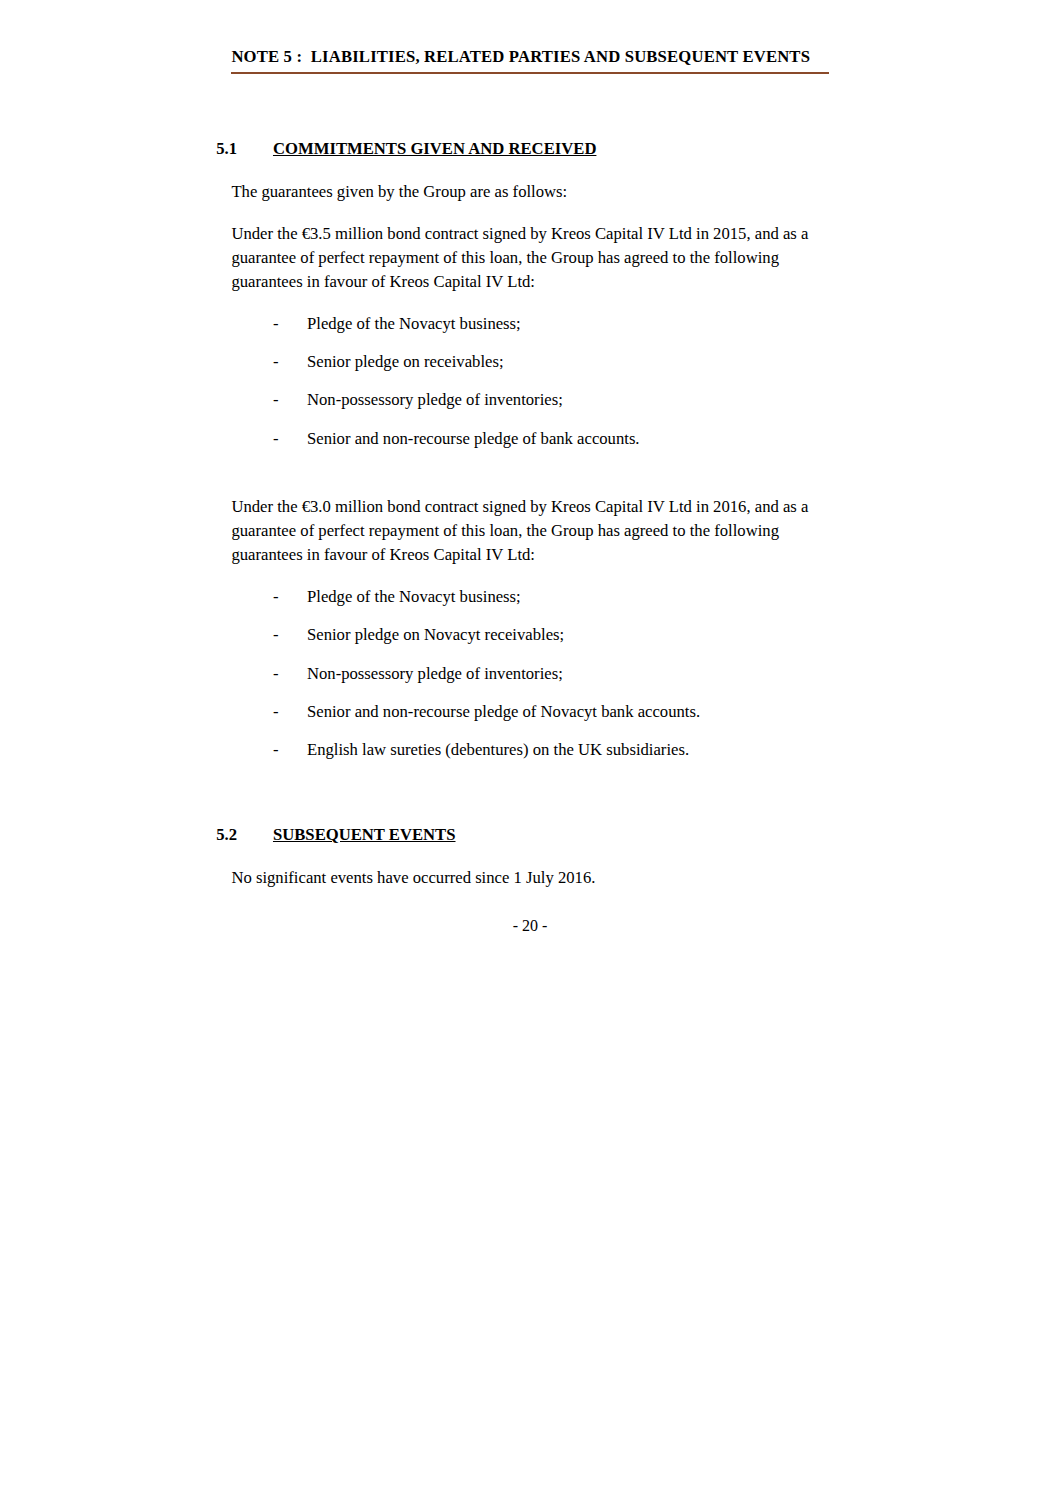NOTE 5 : LIABILITIES, RELATED PARTIES AND SUBSEQUENT EVENTS
5.1 COMMITMENTS GIVEN AND RECEIVED
The guarantees given by the Group are as follows:
Under the €3.5 million bond contract signed by Kreos Capital IV Ltd in 2015, and as a guarantee of perfect repayment of this loan, the Group has agreed to the following guarantees in favour of Kreos Capital IV Ltd:
Pledge of the Novacyt business;
Senior pledge on receivables;
Non-possessory pledge of inventories;
Senior and non-recourse pledge of bank accounts.
Under the €3.0 million bond contract signed by Kreos Capital IV Ltd in 2016, and as a guarantee of perfect repayment of this loan, the Group has agreed to the following guarantees in favour of Kreos Capital IV Ltd:
Pledge of the Novacyt business;
Senior pledge on Novacyt receivables;
Non-possessory pledge of inventories;
Senior and non-recourse pledge of Novacyt bank accounts.
English law sureties (debentures) on the UK subsidiaries.
5.2 SUBSEQUENT EVENTS
No significant events have occurred since 1 July 2016.
- 20 -